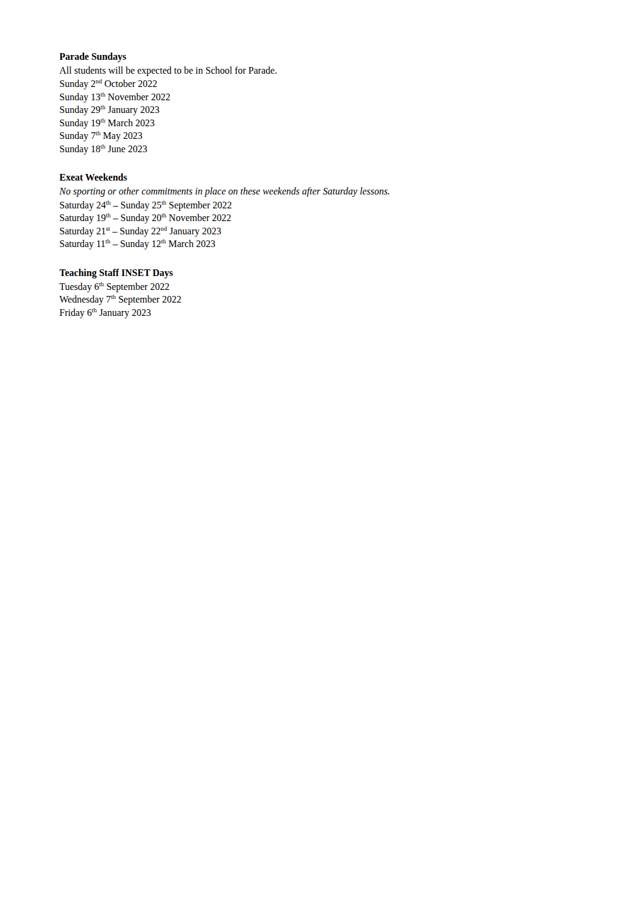Parade Sundays
All students will be expected to be in School for Parade.
Sunday 2nd October 2022
Sunday 13th November 2022
Sunday 29th January 2023
Sunday 19th March 2023
Sunday 7th May 2023
Sunday 18th June 2023
Exeat Weekends
No sporting or other commitments in place on these weekends after Saturday lessons.
Saturday 24th – Sunday 25th September 2022
Saturday 19th – Sunday 20th November 2022
Saturday 21st – Sunday 22nd January 2023
Saturday 11th – Sunday 12th March 2023
Teaching Staff INSET Days
Tuesday 6th September 2022
Wednesday 7th September 2022
Friday 6th January 2023